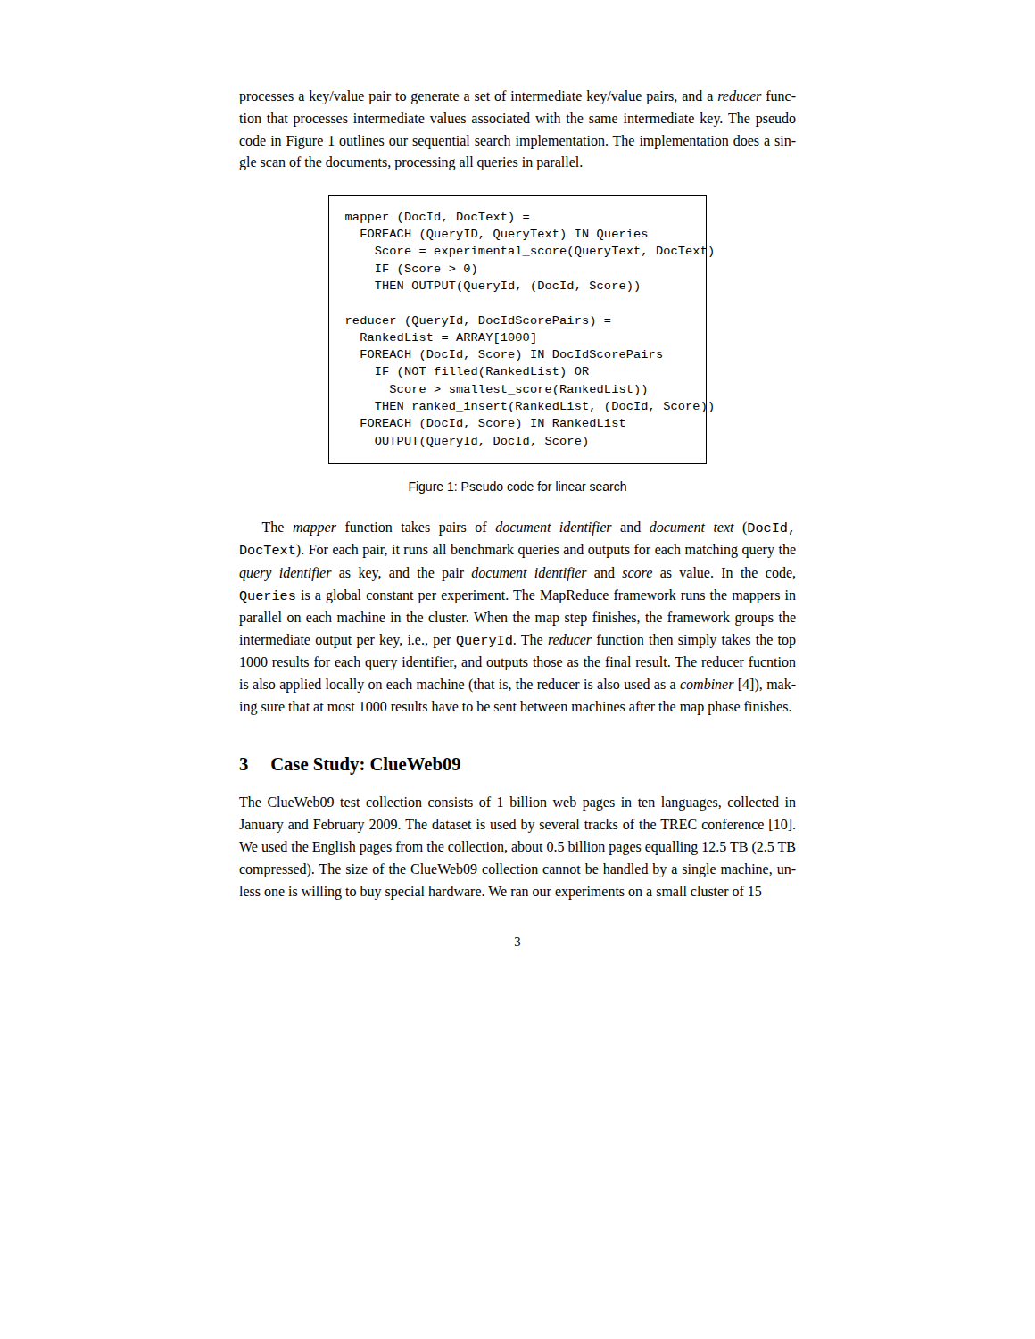processes a key/value pair to generate a set of intermediate key/value pairs, and a reducer function that processes intermediate values associated with the same intermediate key. The pseudo code in Figure 1 outlines our sequential search implementation. The implementation does a single scan of the documents, processing all queries in parallel.
mapper (DocId, DocText) =
  FOREACH (QueryID, QueryText) IN Queries
    Score = experimental_score(QueryText, DocText)
    IF (Score > 0)
    THEN OUTPUT(QueryId, (DocId, Score))

reducer (QueryId, DocIdScorePairs) =
  RankedList = ARRAY[1000]
  FOREACH (DocId, Score) IN DocIdScorePairs
    IF (NOT filled(RankedList) OR
      Score > smallest_score(RankedList))
    THEN ranked_insert(RankedList, (DocId, Score))
  FOREACH (DocId, Score) IN RankedList
    OUTPUT(QueryId, DocId, Score)
Figure 1: Pseudo code for linear search
The mapper function takes pairs of document identifier and document text (DocId, DocText). For each pair, it runs all benchmark queries and outputs for each matching query the query identifier as key, and the pair document identifier and score as value. In the code, Queries is a global constant per experiment. The MapReduce framework runs the mappers in parallel on each machine in the cluster. When the map step finishes, the framework groups the intermediate output per key, i.e., per QueryId. The reducer function then simply takes the top 1000 results for each query identifier, and outputs those as the final result. The reducer fucntion is also applied locally on each machine (that is, the reducer is also used as a combiner [4]), making sure that at most 1000 results have to be sent between machines after the map phase finishes.
3 Case Study: ClueWeb09
The ClueWeb09 test collection consists of 1 billion web pages in ten languages, collected in January and February 2009. The dataset is used by several tracks of the TREC conference [10]. We used the English pages from the collection, about 0.5 billion pages equalling 12.5 TB (2.5 TB compressed). The size of the ClueWeb09 collection cannot be handled by a single machine, unless one is willing to buy special hardware. We ran our experiments on a small cluster of 15
3